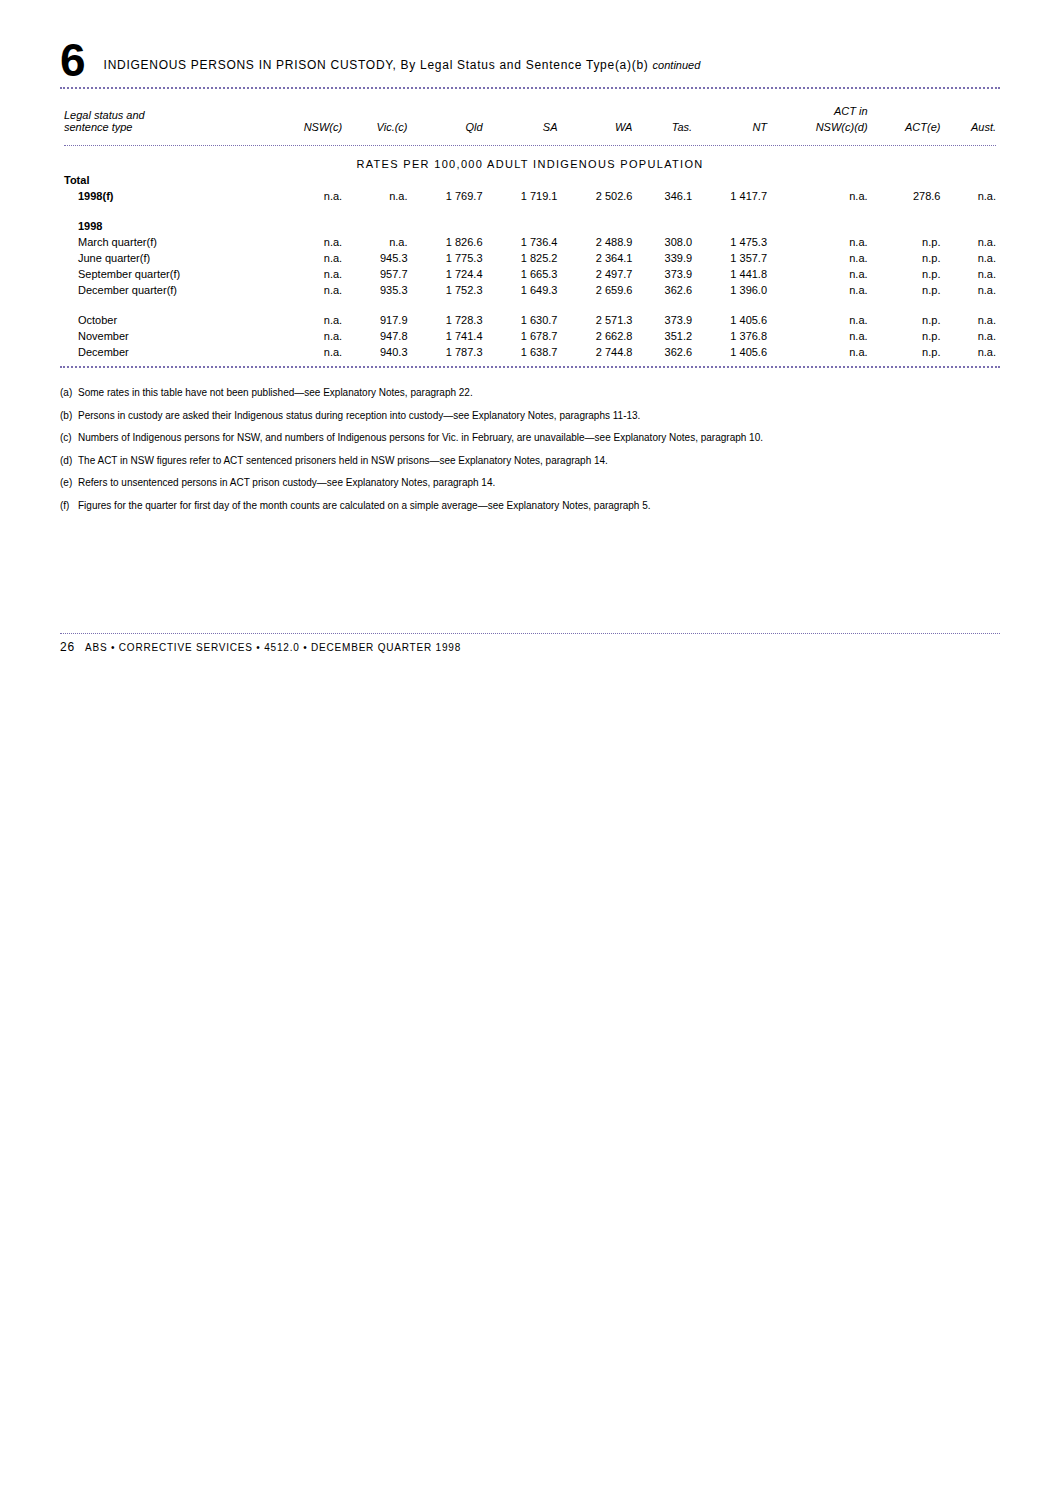6
INDIGENOUS PERSONS IN PRISON CUSTODY, By Legal Status and Sentence Type(a)(b) continued
| Legal status and sentence type | NSW(c) | Vic.(c) | Qld | SA | WA | Tas. | NT | ACT in | ACT(e) | Aust. |
| --- | --- | --- | --- | --- | --- | --- | --- | --- | --- | --- |
| NSW(c)(d) |
| RATES PER 100,000 ADULT INDIGENOUS POPULATION |
| Total | |
| 1998(f) | n.a. | n.a. | 1 769.7 | 1 719.1 | 2 502.6 | 346.1 | 1 417.7 | n.a. | 278.6 | n.a. |
| 1998 | |
| March quarter(f) | n.a. | n.a. | 1 826.6 | 1 736.4 | 2 488.9 | 308.0 | 1 475.3 | n.a. | n.p. | n.a. |
| June quarter(f) | n.a. | 945.3 | 1 775.3 | 1 825.2 | 2 364.1 | 339.9 | 1 357.7 | n.a. | n.p. | n.a. |
| September quarter(f) | n.a. | 957.7 | 1 724.4 | 1 665.3 | 2 497.7 | 373.9 | 1 441.8 | n.a. | n.p. | n.a. |
| December quarter(f) | n.a. | 935.3 | 1 752.3 | 1 649.3 | 2 659.6 | 362.6 | 1 396.0 | n.a. | n.p. | n.a. |
| October | n.a. | 917.9 | 1 728.3 | 1 630.7 | 2 571.3 | 373.9 | 1 405.6 | n.a. | n.p. | n.a. |
| November | n.a. | 947.8 | 1 741.4 | 1 678.7 | 2 662.8 | 351.2 | 1 376.8 | n.a. | n.p. | n.a. |
| December | n.a. | 940.3 | 1 787.3 | 1 638.7 | 2 744.8 | 362.6 | 1 405.6 | n.a. | n.p. | n.a. |
(a) Some rates in this table have not been published—see Explanatory Notes, paragraph 22.
(b) Persons in custody are asked their Indigenous status during reception into custody—see Explanatory Notes, paragraphs 11-13.
(c) Numbers of Indigenous persons for NSW, and numbers of Indigenous persons for Vic. in February, are unavailable—see Explanatory Notes, paragraph 10.
(d) The ACT in NSW figures refer to ACT sentenced prisoners held in NSW prisons—see Explanatory Notes, paragraph 14.
(e) Refers to unsentenced persons in ACT prison custody—see Explanatory Notes, paragraph 14.
(f) Figures for the quarter for first day of the month counts are calculated on a simple average—see Explanatory Notes, paragraph 5.
26 ABS • CORRECTIVE SERVICES • 4512.0 • DECEMBER QUARTER 1998